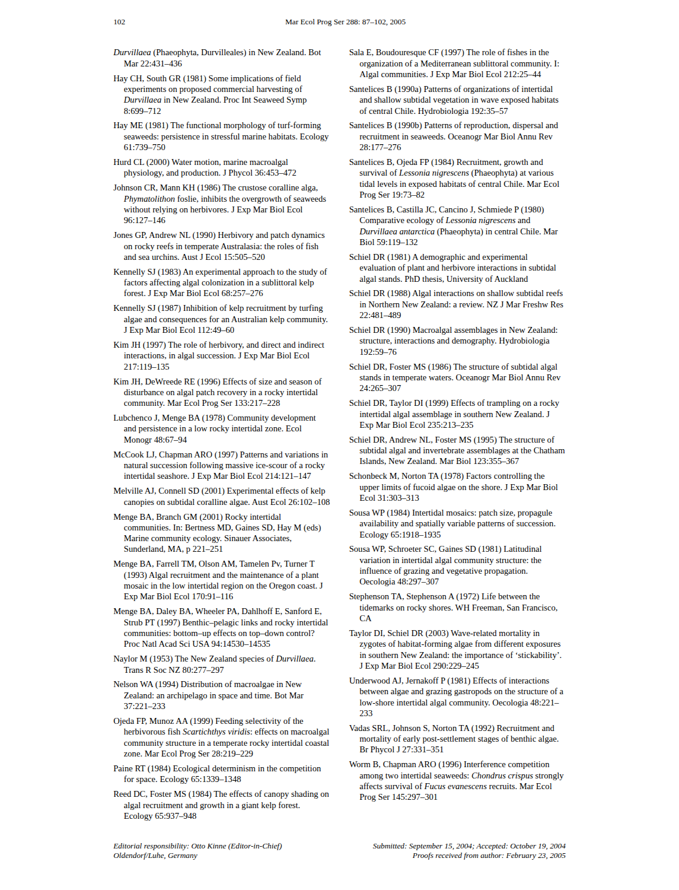102 Mar Ecol Prog Ser 288: 87–102, 2005
Durvillaea (Phaeophyta, Durvilleales) in New Zealand. Bot Mar 22:431–436
Hay CH, South GR (1981) Some implications of field experiments on proposed commercial harvesting of Durvillaea in New Zealand. Proc Int Seaweed Symp 8:699–712
Hay ME (1981) The functional morphology of turf-forming seaweeds: persistence in stressful marine habitats. Ecology 61:739–750
Hurd CL (2000) Water motion, marine macroalgal physiology, and production. J Phycol 36:453–472
Johnson CR, Mann KH (1986) The crustose coralline alga, Phymatolithon foslie, inhibits the overgrowth of seaweeds without relying on herbivores. J Exp Mar Biol Ecol 96:127–146
Jones GP, Andrew NL (1990) Herbivory and patch dynamics on rocky reefs in temperate Australasia: the roles of fish and sea urchins. Aust J Ecol 15:505–520
Kennelly SJ (1983) An experimental approach to the study of factors affecting algal colonization in a sublittoral kelp forest. J Exp Mar Biol Ecol 68:257–276
Kennelly SJ (1987) Inhibition of kelp recruitment by turfing algae and consequences for an Australian kelp community. J Exp Mar Biol Ecol 112:49–60
Kim JH (1997) The role of herbivory, and direct and indirect interactions, in algal succession. J Exp Mar Biol Ecol 217:119–135
Kim JH, DeWreede RE (1996) Effects of size and season of disturbance on algal patch recovery in a rocky intertidal community. Mar Ecol Prog Ser 133:217–228
Lubchenco J, Menge BA (1978) Community development and persistence in a low rocky intertidal zone. Ecol Monogr 48:67–94
McCook LJ, Chapman ARO (1997) Patterns and variations in natural succession following massive ice-scour of a rocky intertidal seashore. J Exp Mar Biol Ecol 214:121–147
Melville AJ, Connell SD (2001) Experimental effects of kelp canopies on subtidal coralline algae. Aust Ecol 26:102–108
Menge BA, Branch GM (2001) Rocky intertidal communities. In: Bertness MD, Gaines SD, Hay M (eds) Marine community ecology. Sinauer Associates, Sunderland, MA, p 221–251
Menge BA, Farrell TM, Olson AM, Tamelen Pv, Turner T (1993) Algal recruitment and the maintenance of a plant mosaic in the low intertidal region on the Oregon coast. J Exp Mar Biol Ecol 170:91–116
Menge BA, Daley BA, Wheeler PA, Dahlhoff E, Sanford E, Strub PT (1997) Benthic–pelagic links and rocky intertidal communities: bottom–up effects on top–down control? Proc Natl Acad Sci USA 94:14530–14535
Naylor M (1953) The New Zealand species of Durvillaea. Trans R Soc NZ 80:277–297
Nelson WA (1994) Distribution of macroalgae in New Zealand: an archipelago in space and time. Bot Mar 37:221–233
Ojeda FP, Munoz AA (1999) Feeding selectivity of the herbivorous fish Scartichthys viridis: effects on macroalgal community structure in a temperate rocky intertidal coastal zone. Mar Ecol Prog Ser 28:219–229
Paine RT (1984) Ecological determinism in the competition for space. Ecology 65:1339–1348
Reed DC, Foster MS (1984) The effects of canopy shading on algal recruitment and growth in a giant kelp forest. Ecology 65:937–948
Sala E, Boudouresque CF (1997) The role of fishes in the organization of a Mediterranean sublittoral community. I: Algal communities. J Exp Mar Biol Ecol 212:25–44
Santelices B (1990a) Patterns of organizations of intertidal and shallow subtidal vegetation in wave exposed habitats of central Chile. Hydrobiologia 192:35–57
Santelices B (1990b) Patterns of reproduction, dispersal and recruitment in seaweeds. Oceanogr Mar Biol Annu Rev 28:177–276
Santelices B, Ojeda FP (1984) Recruitment, growth and survival of Lessonia nigrescens (Phaeophyta) at various tidal levels in exposed habitats of central Chile. Mar Ecol Prog Ser 19:73–82
Santelices B, Castilla JC, Cancino J, Schmiede P (1980) Comparative ecology of Lessonia nigrescens and Durvillaea antarctica (Phaeophyta) in central Chile. Mar Biol 59:119–132
Schiel DR (1981) A demographic and experimental evaluation of plant and herbivore interactions in subtidal algal stands. PhD thesis, University of Auckland
Schiel DR (1988) Algal interactions on shallow subtidal reefs in Northern New Zealand: a review. NZ J Mar Freshw Res 22:481–489
Schiel DR (1990) Macroalgal assemblages in New Zealand: structure, interactions and demography. Hydrobiologia 192:59–76
Schiel DR, Foster MS (1986) The structure of subtidal algal stands in temperate waters. Oceanogr Mar Biol Annu Rev 24:265–307
Schiel DR, Taylor DI (1999) Effects of trampling on a rocky intertidal algal assemblage in southern New Zealand. J Exp Mar Biol Ecol 235:213–235
Schiel DR, Andrew NL, Foster MS (1995) The structure of subtidal algal and invertebrate assemblages at the Chatham Islands, New Zealand. Mar Biol 123:355–367
Schonbeck M, Norton TA (1978) Factors controlling the upper limits of fucoid algae on the shore. J Exp Mar Biol Ecol 31:303–313
Sousa WP (1984) Intertidal mosaics: patch size, propagule availability and spatially variable patterns of succession. Ecology 65:1918–1935
Sousa WP, Schroeter SC, Gaines SD (1981) Latitudinal variation in intertidal algal community structure: the influence of grazing and vegetative propagation. Oecologia 48:297–307
Stephenson TA, Stephenson A (1972) Life between the tidemarks on rocky shores. WH Freeman, San Francisco, CA
Taylor DI, Schiel DR (2003) Wave-related mortality in zygotes of habitat-forming algae from different exposures in southern New Zealand: the importance of ‘stickability’. J Exp Mar Biol Ecol 290:229–245
Underwood AJ, Jernakoff P (1981) Effects of interactions between algae and grazing gastropods on the structure of a low-shore intertidal algal community. Oecologia 48:221–233
Vadas SRL, Johnson S, Norton TA (1992) Recruitment and mortality of early post-settlement stages of benthic algae. Br Phycol J 27:331–351
Worm B, Chapman ARO (1996) Interference competition among two intertidal seaweeds: Chondrus crispus strongly affects survival of Fucus evanescens recruits. Mar Ecol Prog Ser 145:297–301
Editorial responsibility: Otto Kinne (Editor-in-Chief)
Oldendorf/Luhe, Germany
Submitted: September 15, 2004; Accepted: October 19, 2004
Proofs received from author: February 23, 2005